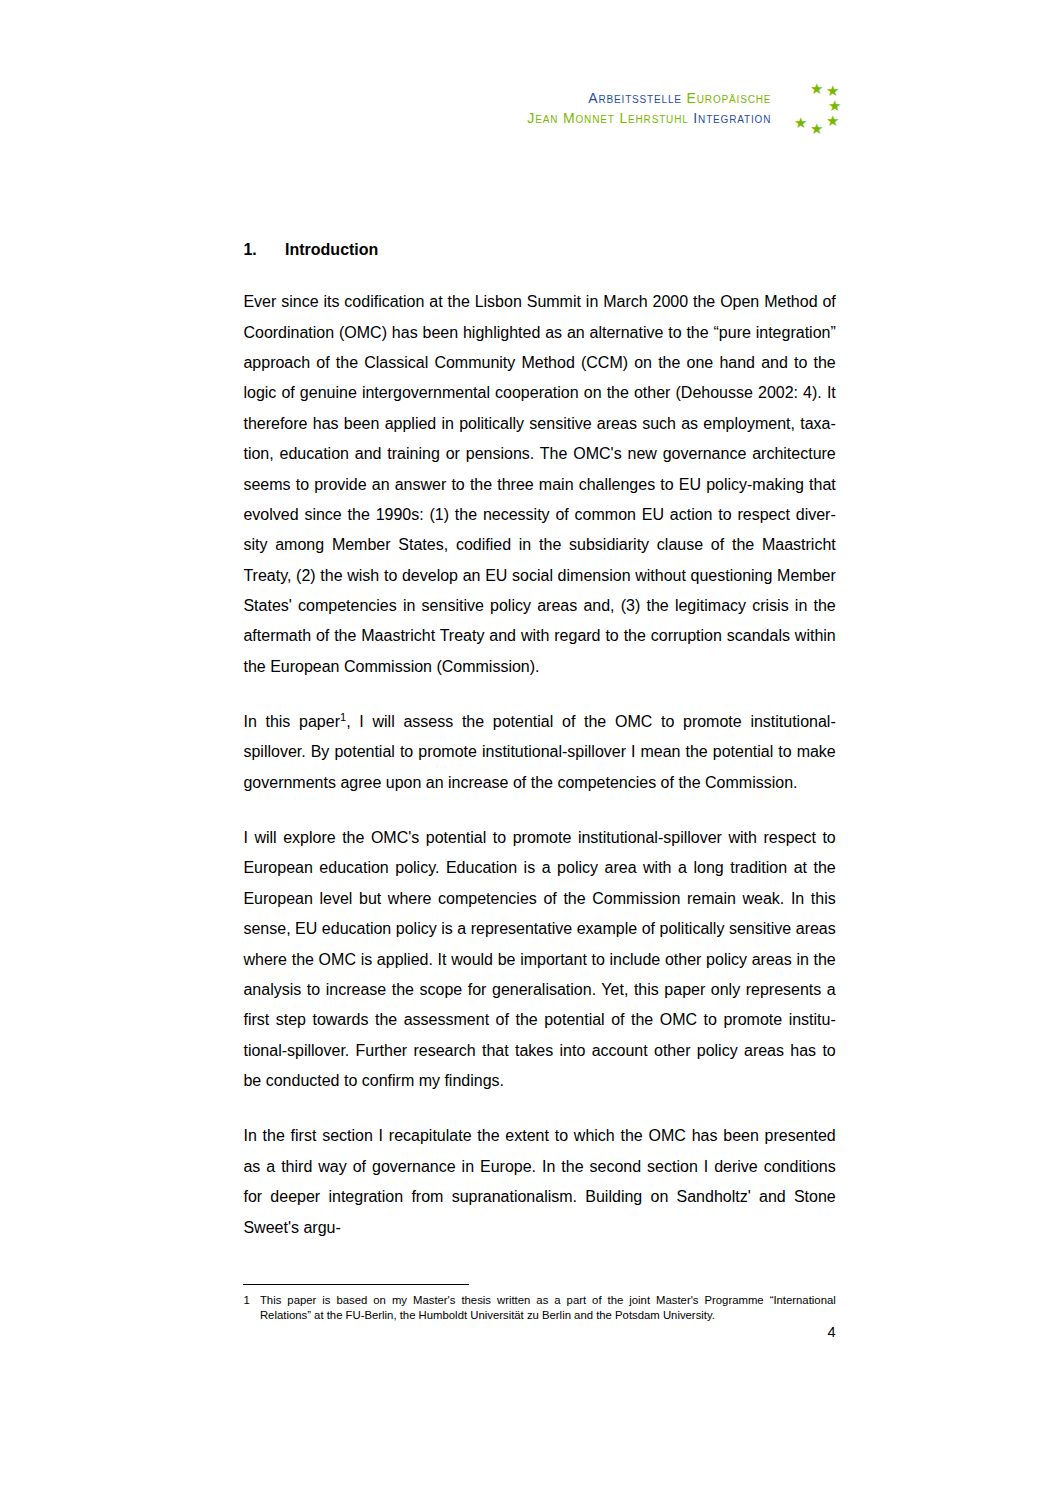Arbeitsstelle Europäische
Jean Monnet Lehrstuhl Integration ★ ★ ★ ★ ★ ★
1. Introduction
Ever since its codification at the Lisbon Summit in March 2000 the Open Method of Coordination (OMC) has been highlighted as an alternative to the “pure integration” approach of the Classical Community Method (CCM) on the one hand and to the logic of genuine intergovernmental cooperation on the other (Dehousse 2002: 4). It therefore has been applied in politically sensitive areas such as employment, taxation, education and training or pensions. The OMC's new governance architecture seems to provide an answer to the three main challenges to EU policy-making that evolved since the 1990s: (1) the necessity of common EU action to respect diversity among Member States, codified in the subsidiarity clause of the Maastricht Treaty, (2) the wish to develop an EU social dimension without questioning Member States' competencies in sensitive policy areas and, (3) the legitimacy crisis in the aftermath of the Maastricht Treaty and with regard to the corruption scandals within the European Commission (Commission).
In this paper1, I will assess the potential of the OMC to promote institutional-spillover. By potential to promote institutional-spillover I mean the potential to make governments agree upon an increase of the competencies of the Commission.
I will explore the OMC's potential to promote institutional-spillover with respect to European education policy. Education is a policy area with a long tradition at the European level but where competencies of the Commission remain weak. In this sense, EU education policy is a representative example of politically sensitive areas where the OMC is applied. It would be important to include other policy areas in the analysis to increase the scope for generalisation. Yet, this paper only represents a first step towards the assessment of the potential of the OMC to promote institutional-spillover. Further research that takes into account other policy areas has to be conducted to confirm my findings.
In the first section I recapitulate the extent to which the OMC has been presented as a third way of governance in Europe. In the second section I derive conditions for deeper integration from supranationalism. Building on Sandholtz' and Stone Sweet's argu-
1
This paper is based on my Master's thesis written as a part of the joint Master's Programme “International Relations” at the FU-Berlin, the Humboldt Universität zu Berlin and the Potsdam University.
4